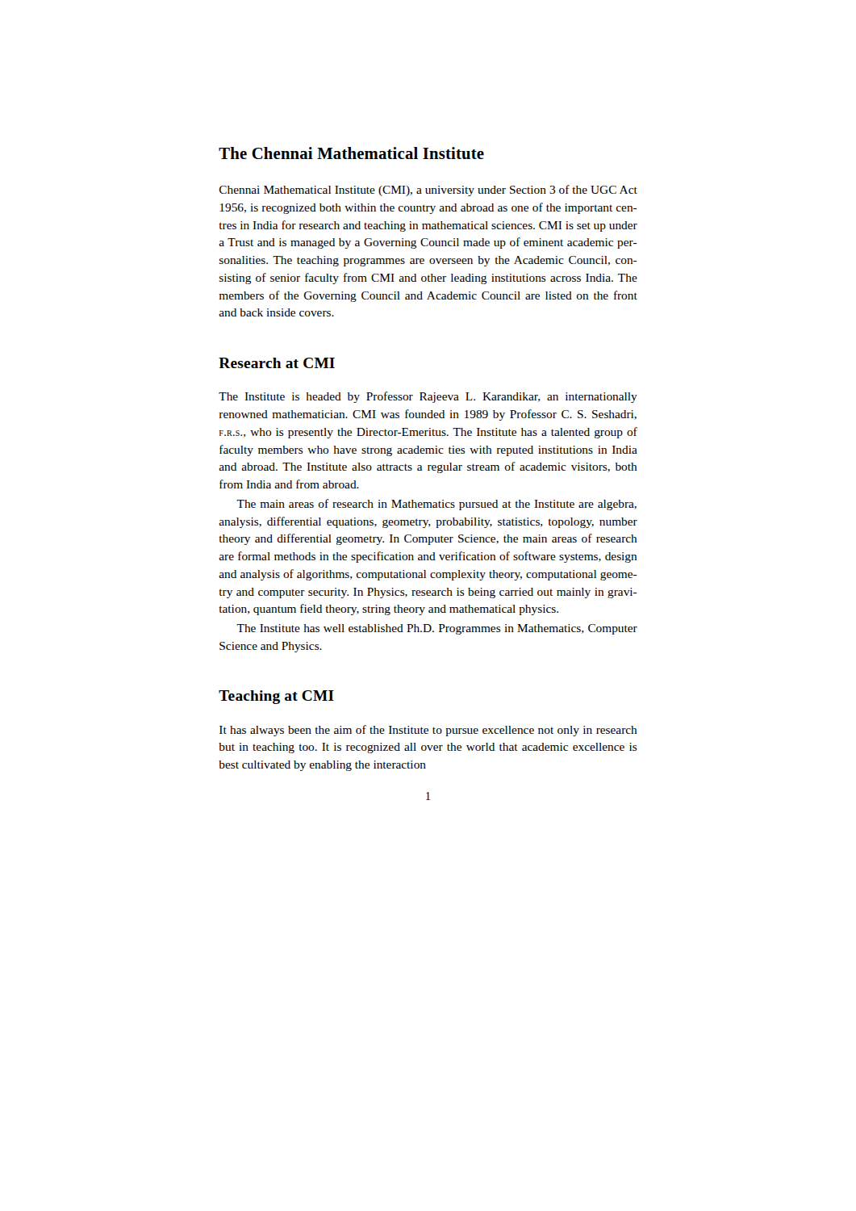The Chennai Mathematical Institute
Chennai Mathematical Institute (CMI), a university under Section 3 of the UGC Act 1956, is recognized both within the country and abroad as one of the important centres in India for research and teaching in mathematical sciences. CMI is set up under a Trust and is managed by a Governing Council made up of eminent academic personalities. The teaching programmes are overseen by the Academic Council, consisting of senior faculty from CMI and other leading institutions across India. The members of the Governing Council and Academic Council are listed on the front and back inside covers.
Research at CMI
The Institute is headed by Professor Rajeeva L. Karandikar, an internationally renowned mathematician. CMI was founded in 1989 by Professor C. S. Seshadri, f.r.s., who is presently the Director-Emeritus. The Institute has a talented group of faculty members who have strong academic ties with reputed institutions in India and abroad. The Institute also attracts a regular stream of academic visitors, both from India and from abroad.
The main areas of research in Mathematics pursued at the Institute are algebra, analysis, differential equations, geometry, probability, statistics, topology, number theory and differential geometry. In Computer Science, the main areas of research are formal methods in the specification and verification of software systems, design and analysis of algorithms, computational complexity theory, computational geometry and computer security. In Physics, research is being carried out mainly in gravitation, quantum field theory, string theory and mathematical physics.
The Institute has well established Ph.D. Programmes in Mathematics, Computer Science and Physics.
Teaching at CMI
It has always been the aim of the Institute to pursue excellence not only in research but in teaching too. It is recognized all over the world that academic excellence is best cultivated by enabling the interaction
1